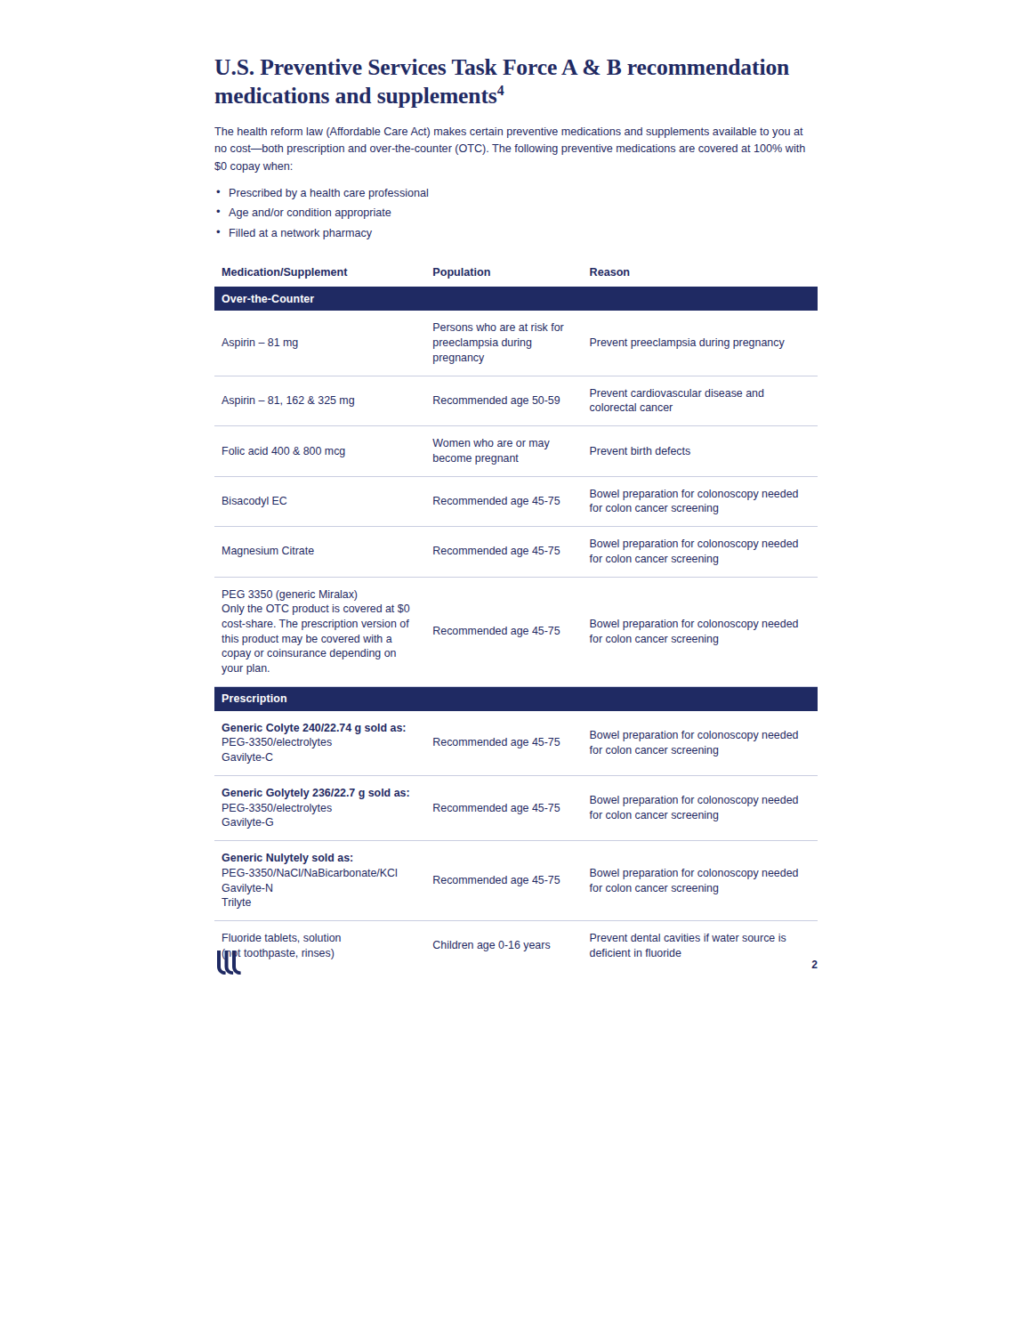U.S. Preventive Services Task Force A & B recommendation
medications and supplements4
The health reform law (Affordable Care Act) makes certain preventive medications and supplements available to you at no cost—both prescription and over-the-counter (OTC). The following preventive medications are covered at 100% with $0 copay when:
Prescribed by a health care professional
Age and/or condition appropriate
Filled at a network pharmacy
| Medication/Supplement | Population | Reason |
| --- | --- | --- |
| Over-the-Counter |
| Aspirin – 81 mg | Persons who are at risk for preeclampsia during pregnancy | Prevent preeclampsia during pregnancy |
| Aspirin – 81, 162 & 325 mg | Recommended age 50-59 | Prevent cardiovascular disease and colorectal cancer |
| Folic acid 400 & 800 mcg | Women who are or may become pregnant | Prevent birth defects |
| Bisacodyl EC | Recommended age 45-75 | Bowel preparation for colonoscopy needed for colon cancer screening |
| Magnesium Citrate | Recommended age 45-75 | Bowel preparation for colonoscopy needed for colon cancer screening |
| PEG 3350 (generic Miralax) Only the OTC product is covered at $0 cost-share. The prescription version of this product may be covered with a copay or coinsurance depending on your plan. | Recommended age 45-75 | Bowel preparation for colonoscopy needed for colon cancer screening |
| Prescription |
| Generic Colyte 240/22.74 g sold as: PEG-3350/electrolytes Gavilyte-C | Recommended age 45-75 | Bowel preparation for colonoscopy needed for colon cancer screening |
| Generic Golytely 236/22.7 g sold as: PEG-3350/electrolytes Gavilyte-G | Recommended age 45-75 | Bowel preparation for colonoscopy needed for colon cancer screening |
| Generic Nulytely sold as: PEG-3350/NaCl/NaBicarbonate/KCl Gavilyte-N Trilyte | Recommended age 45-75 | Bowel preparation for colonoscopy needed for colon cancer screening |
| Fluoride tablets, solution (not toothpaste, rinses) | Children age 0-16 years | Prevent dental cavities if water source is deficient in fluoride |
2